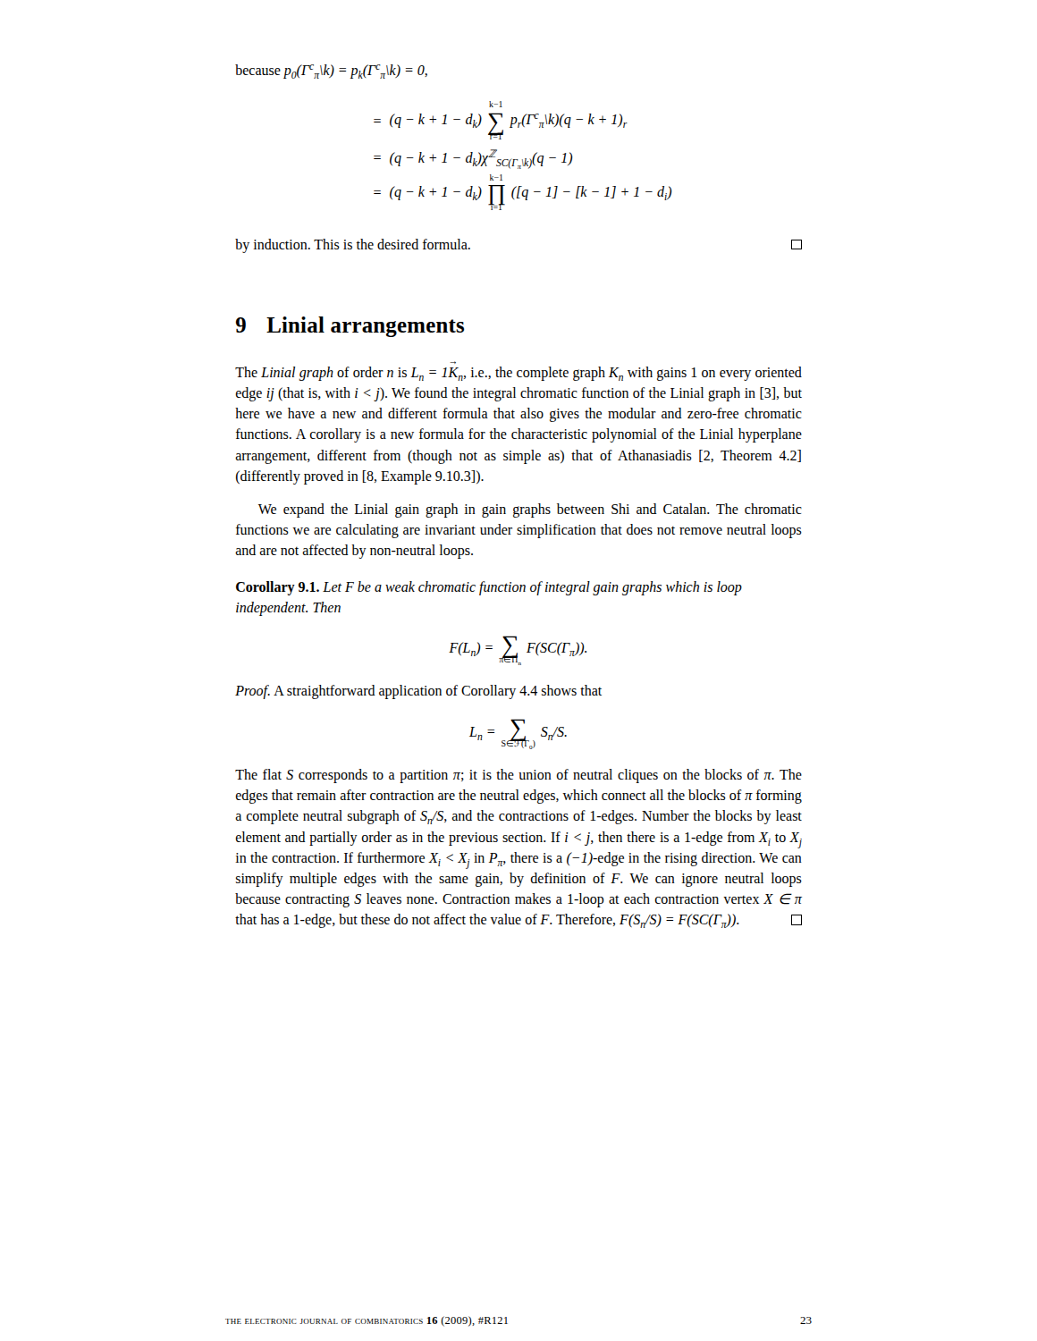because p0(Γcπ\k) = pk(Γcπ\k) = 0,
| | = | (q − k + 1 − d k ) k−1 ∑ r=1 p r (Γ c π \k)(q − k + 1) r |
| | = | (q − k + 1 − d k )χ ℤ SC(Γ π \k) (q − 1) |
| | = | (q − k + 1 − d k ) k−1 ∏ i=1 ([q − 1] − [k − 1] + 1 − d i ) |
by induction. This is the desired formula.
9 Linial arrangements
The Linial graph of order n is Ln = 1Kn, i.e., the complete graph Kn with gains 1 on every oriented edge ij (that is, with i < j). We found the integral chromatic function of the Linial graph in [3], but here we have a new and different formula that also gives the modular and zero-free chromatic functions. A corollary is a new formula for the characteristic polynomial of the Linial hyperplane arrangement, different from (though not as simple as) that of Athanasiadis [2, Theorem 4.2] (differently proved in [8, Example 9.10.3]).
We expand the Linial gain graph in gain graphs between Shi and Catalan. The chromatic functions we are calculating are invariant under simplification that does not remove neutral loops and are not affected by non-neutral loops.
Corollary 9.1. Let F be a weak chromatic function of integral gain graphs which is loop independent. Then
F(Ln) = ∑ π∈Πn F(SC(Γπ)).
Proof. A straightforward application of Corollary 4.4 shows that
Ln = ∑ S∈ℱ(Γ0) Sn/S.
The flat S corresponds to a partition π; it is the union of neutral cliques on the blocks of π. The edges that remain after contraction are the neutral edges, which connect all the blocks of π forming a complete neutral subgraph of Sn/S, and the contractions of 1-edges. Number the blocks by least element and partially order as in the previous section. If i < j, then there is a 1-edge from Xi to Xj in the contraction. If furthermore Xi < Xj in Pπ, there is a (−1)-edge in the rising direction. We can simplify multiple edges with the same gain, by definition of F. We can ignore neutral loops because contracting S leaves none. Contraction makes a 1-loop at each contraction vertex X ∈ π that has a 1-edge, but these do not affect the value of F. Therefore, F(Sn/S) = F(SC(Γπ)).
the electronic journal of combinatorics 16 (2009), #R121
23